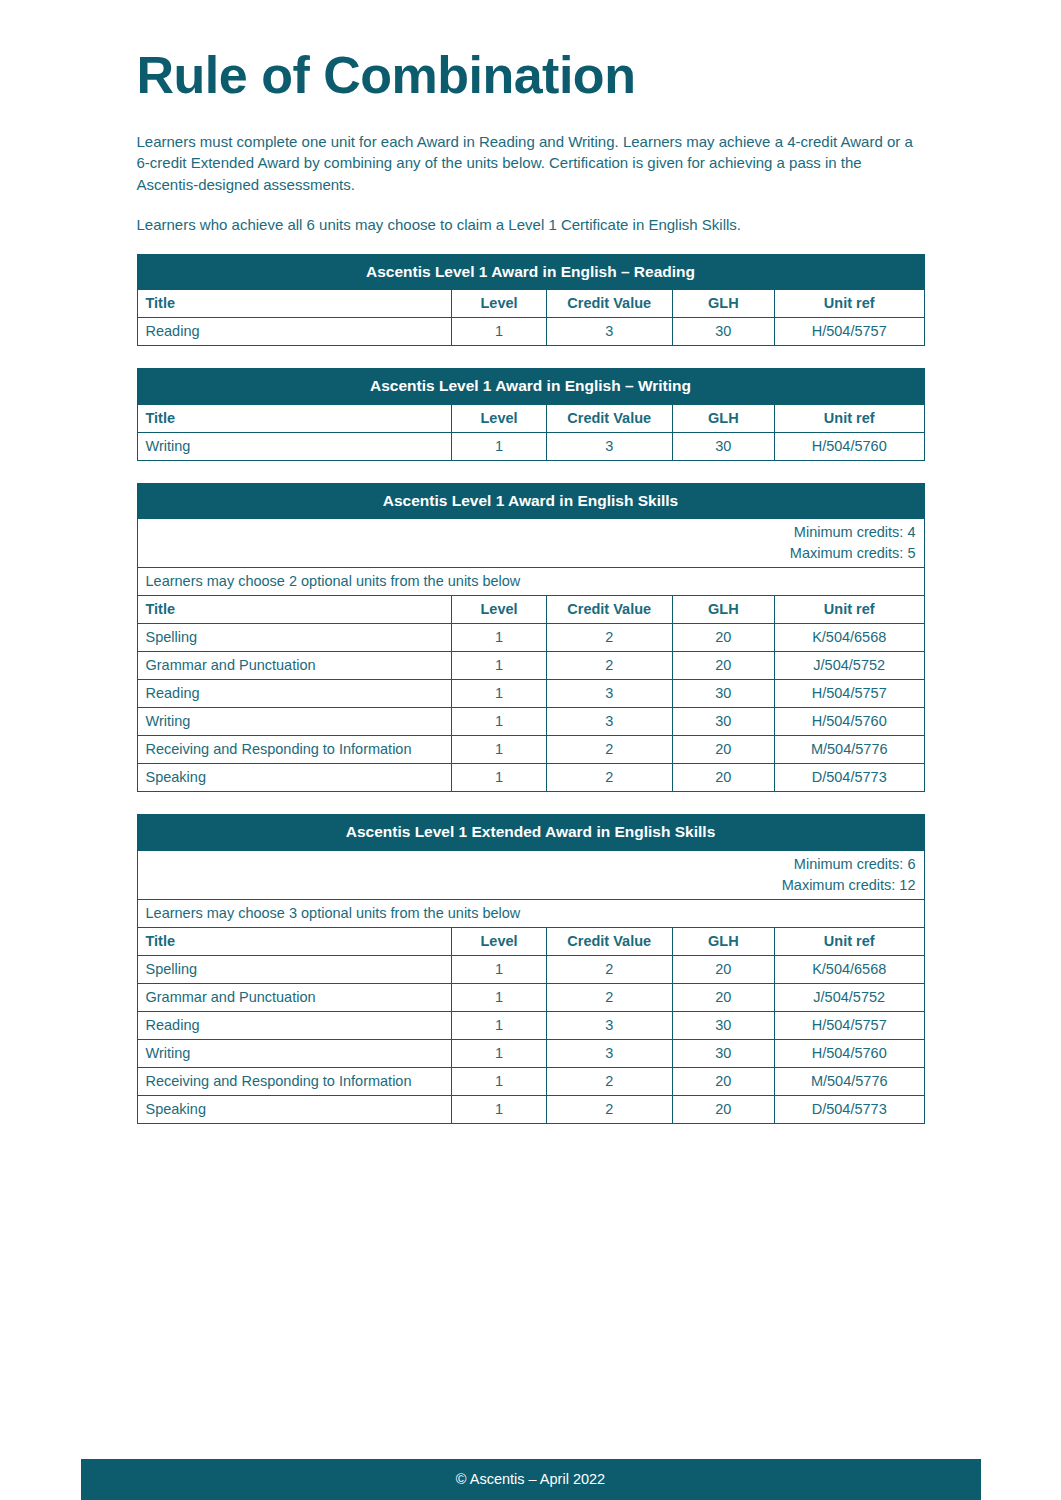Rule of Combination
Learners must complete one unit for each Award in Reading and Writing. Learners may achieve a 4-credit Award or a 6-credit Extended Award by combining any of the units below. Certification is given for achieving a pass in the Ascentis-designed assessments.
Learners who achieve all 6 units may choose to claim a Level 1 Certificate in English Skills.
Ascentis Level 1 Award in English – Reading
| Title | Level | Credit Value | GLH | Unit ref |
| --- | --- | --- | --- | --- |
| Reading | 1 | 3 | 30 | H/504/5757 |
Ascentis Level 1 Award in English – Writing
| Title | Level | Credit Value | GLH | Unit ref |
| --- | --- | --- | --- | --- |
| Writing | 1 | 3 | 30 | H/504/5760 |
Ascentis Level 1 Award in English Skills
| Minimum credits: 4 Maximum credits: 5 |
| Learners may choose 2 optional units from the units below |
| Title | Level | Credit Value | GLH | Unit ref |
| Spelling | 1 | 2 | 20 | K/504/6568 |
| Grammar and Punctuation | 1 | 2 | 20 | J/504/5752 |
| Reading | 1 | 3 | 30 | H/504/5757 |
| Writing | 1 | 3 | 30 | H/504/5760 |
| Receiving and Responding to Information | 1 | 2 | 20 | M/504/5776 |
| Speaking | 1 | 2 | 20 | D/504/5773 |
Ascentis Level 1 Extended Award in English Skills
| Minimum credits: 6 Maximum credits: 12 |
| Learners may choose 3 optional units from the units below |
| Title | Level | Credit Value | GLH | Unit ref |
| Spelling | 1 | 2 | 20 | K/504/6568 |
| Grammar and Punctuation | 1 | 2 | 20 | J/504/5752 |
| Reading | 1 | 3 | 30 | H/504/5757 |
| Writing | 1 | 3 | 30 | H/504/5760 |
| Receiving and Responding to Information | 1 | 2 | 20 | M/504/5776 |
| Speaking | 1 | 2 | 20 | D/504/5773 |
© Ascentis – April 2022